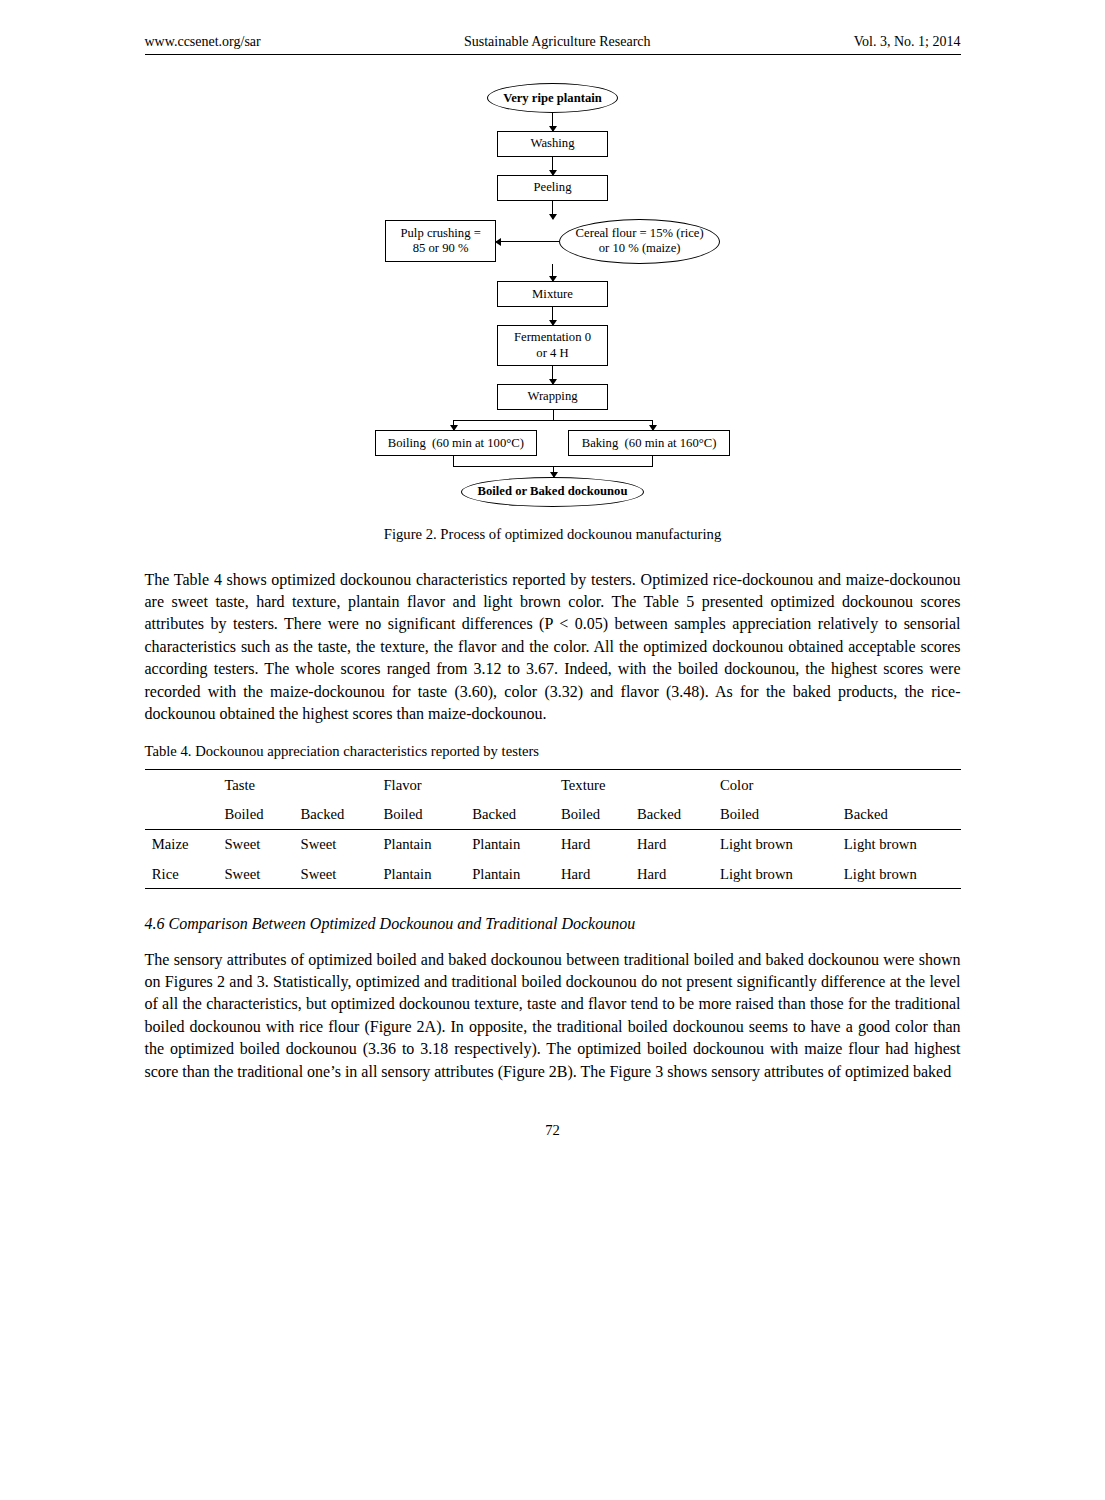www.ccsenet.org/sar
Sustainable Agriculture Research
Vol. 3, No. 1; 2014
Very ripe plantain
Washing
Peeling
Pulp crushing =
85 or 90 %
Cereal flour = 15% (rice)
or 10 % (maize)
Mixture
Fermentation 0
or 4 H
Wrapping
Boiling (60 min at 100°C)
Baking (60 min at 160°C)
Boiled or Baked dockounou
Figure 2. Process of optimized dockounou manufacturing
The Table 4 shows optimized dockounou characteristics reported by testers. Optimized rice-dockounou and maize-dockounou are sweet taste, hard texture, plantain flavor and light brown color. The Table 5 presented optimized dockounou scores attributes by testers. There were no significant differences (P < 0.05) between samples appreciation relatively to sensorial characteristics such as the taste, the texture, the flavor and the color. All the optimized dockounou obtained acceptable scores according testers. The whole scores ranged from 3.12 to 3.67. Indeed, with the boiled dockounou, the highest scores were recorded with the maize-dockounou for taste (3.60), color (3.32) and flavor (3.48). As for the baked products, the rice-dockounou obtained the highest scores than maize-dockounou.
Table 4. Dockounou appreciation characteristics reported by testers
| | Taste | Flavor | Texture | Color |
| --- | --- | --- | --- | --- |
| | Boiled | Backed | Boiled | Backed | Boiled | Backed | Boiled | Backed |
| Maize | Sweet | Sweet | Plantain | Plantain | Hard | Hard | Light brown | Light brown |
| Rice | Sweet | Sweet | Plantain | Plantain | Hard | Hard | Light brown | Light brown |
4.6 Comparison Between Optimized Dockounou and Traditional Dockounou
The sensory attributes of optimized boiled and baked dockounou between traditional boiled and baked dockounou were shown on Figures 2 and 3. Statistically, optimized and traditional boiled dockounou do not present significantly difference at the level of all the characteristics, but optimized dockounou texture, taste and flavor tend to be more raised than those for the traditional boiled dockounou with rice flour (Figure 2A). In opposite, the traditional boiled dockounou seems to have a good color than the optimized boiled dockounou (3.36 to 3.18 respectively). The optimized boiled dockounou with maize flour had highest score than the traditional one’s in all sensory attributes (Figure 2B). The Figure 3 shows sensory attributes of optimized baked
72